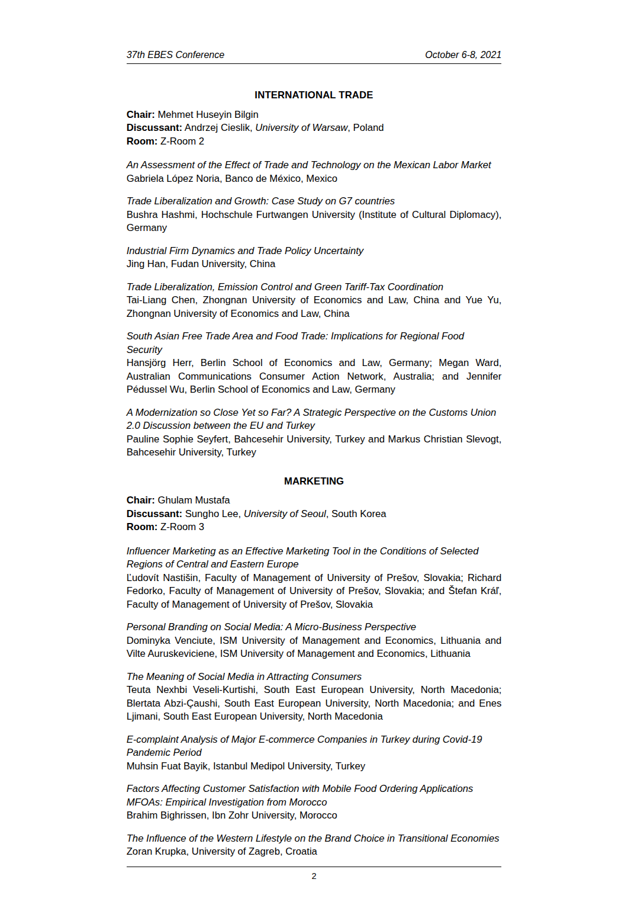37th EBES Conference October 6-8, 2021
INTERNATIONAL TRADE
Chair: Mehmet Huseyin Bilgin
Discussant: Andrzej Cieslik, University of Warsaw, Poland
Room: Z-Room 2
An Assessment of the Effect of Trade and Technology on the Mexican Labor Market
Gabriela López Noria, Banco de México, Mexico
Trade Liberalization and Growth: Case Study on G7 countries
Bushra Hashmi, Hochschule Furtwangen University (Institute of Cultural Diplomacy), Germany
Industrial Firm Dynamics and Trade Policy Uncertainty
Jing Han, Fudan University, China
Trade Liberalization, Emission Control and Green Tariff-Tax Coordination
Tai-Liang Chen, Zhongnan University of Economics and Law, China and Yue Yu, Zhongnan University of Economics and Law, China
South Asian Free Trade Area and Food Trade: Implications for Regional Food Security
Hansjörg Herr, Berlin School of Economics and Law, Germany; Megan Ward, Australian Communications Consumer Action Network, Australia; and Jennifer Pédussel Wu, Berlin School of Economics and Law, Germany
A Modernization so Close Yet so Far? A Strategic Perspective on the Customs Union 2.0 Discussion between the EU and Turkey
Pauline Sophie Seyfert, Bahcesehir University, Turkey and Markus Christian Slevogt, Bahcesehir University, Turkey
MARKETING
Chair: Ghulam Mustafa
Discussant: Sungho Lee, University of Seoul, South Korea
Room: Z-Room 3
Influencer Marketing as an Effective Marketing Tool in the Conditions of Selected Regions of Central and Eastern Europe
Ľudovít Nastišin, Faculty of Management of University of Prešov, Slovakia; Richard Fedorko, Faculty of Management of University of Prešov, Slovakia; and Štefan Kráľ, Faculty of Management of University of Prešov, Slovakia
Personal Branding on Social Media: A Micro-Business Perspective
Dominyka Venciute, ISM University of Management and Economics, Lithuania and Vilte Auruskeviciene, ISM University of Management and Economics, Lithuania
The Meaning of Social Media in Attracting Consumers
Teuta Nexhbi Veseli-Kurtishi, South East European University, North Macedonia; Blertata Abzi-Çaushi, South East European University, North Macedonia; and Enes Ljimani, South East European University, North Macedonia
E-complaint Analysis of Major E-commerce Companies in Turkey during Covid-19 Pandemic Period
Muhsin Fuat Bayik, Istanbul Medipol University, Turkey
Factors Affecting Customer Satisfaction with Mobile Food Ordering Applications MFOAs: Empirical Investigation from Morocco
Brahim Bighrissen, Ibn Zohr University, Morocco
The Influence of the Western Lifestyle on the Brand Choice in Transitional Economies
Zoran Krupka, University of Zagreb, Croatia
2